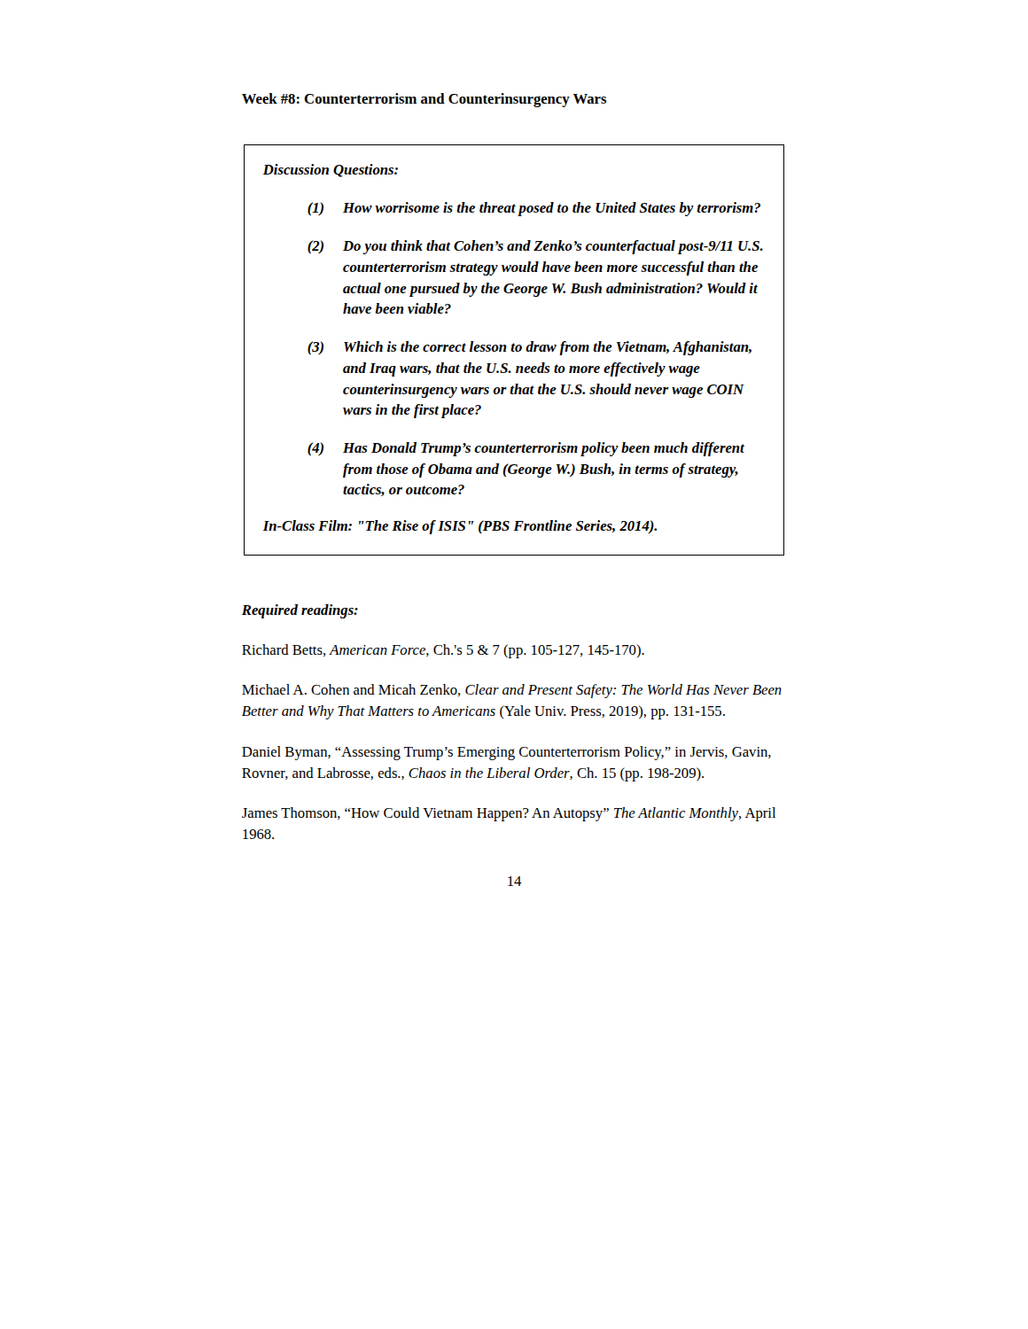Week #8: Counterterrorism and Counterinsurgency Wars
Discussion Questions:
(1) How worrisome is the threat posed to the United States by terrorism?
(2) Do you think that Cohen’s and Zenko’s counterfactual post-9/11 U.S. counterterrorism strategy would have been more successful than the actual one pursued by the George W. Bush administration? Would it have been viable?
(3) Which is the correct lesson to draw from the Vietnam, Afghanistan, and Iraq wars, that the U.S. needs to more effectively wage counterinsurgency wars or that the U.S. should never wage COIN wars in the first place?
(4) Has Donald Trump’s counterterrorism policy been much different from those of Obama and (George W.) Bush, in terms of strategy, tactics, or outcome?
In-Class Film: "The Rise of ISIS" (PBS Frontline Series, 2014).
Required readings:
Richard Betts, American Force, Ch.'s 5 & 7 (pp. 105-127, 145-170).
Michael A. Cohen and Micah Zenko, Clear and Present Safety: The World Has Never Been Better and Why That Matters to Americans (Yale Univ. Press, 2019), pp. 131-155.
Daniel Byman, “Assessing Trump’s Emerging Counterterrorism Policy,” in Jervis, Gavin, Rovner, and Labrosse, eds., Chaos in the Liberal Order, Ch. 15 (pp. 198-209).
James Thomson, “How Could Vietnam Happen? An Autopsy” The Atlantic Monthly, April 1968.
14